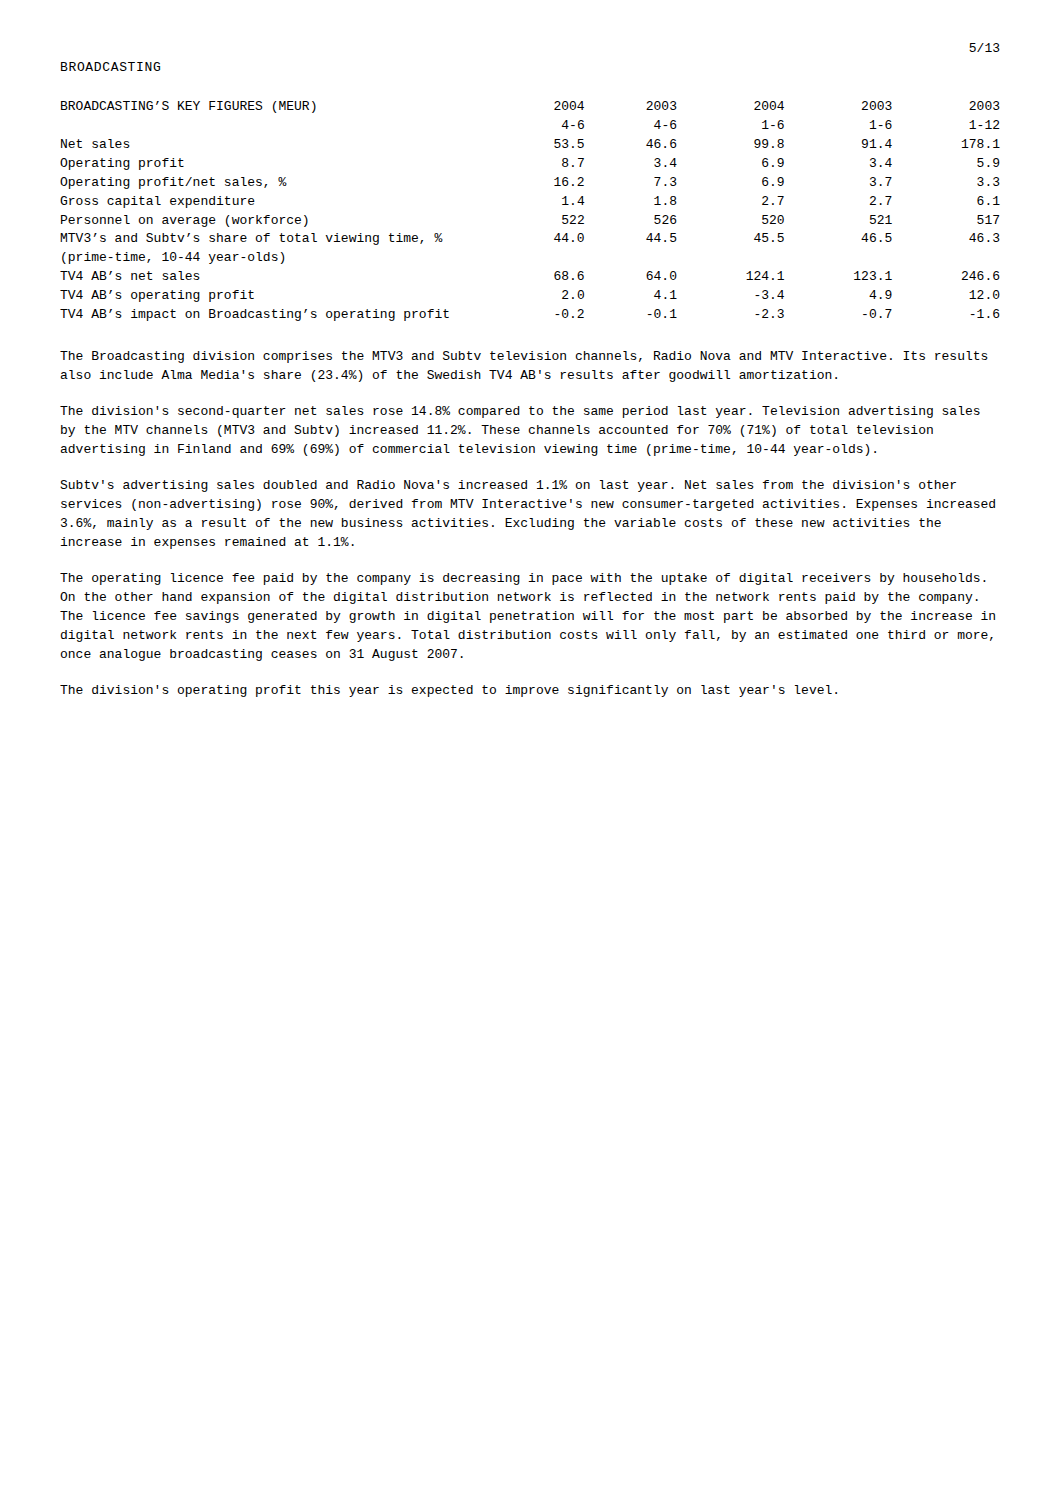5/13
BROADCASTING
| BROADCASTING’S KEY FIGURES (MEUR) | 2004 4-6 | 2003 4-6 | 2004 1-6 | 2003 1-6 | 2003 1-12 |
| --- | --- | --- | --- | --- | --- |
| Net sales | 53.5 | 46.6 | 99.8 | 91.4 | 178.1 |
| Operating profit | 8.7 | 3.4 | 6.9 | 3.4 | 5.9 |
| Operating profit/net sales, % | 16.2 | 7.3 | 6.9 | 3.7 | 3.3 |
| Gross capital expenditure | 1.4 | 1.8 | 2.7 | 2.7 | 6.1 |
| Personnel on average (workforce) | 522 | 526 | 520 | 521 | 517 |
| MTV3’s and Subtv’s share of total viewing time, % (prime-time, 10-44 year-olds) | 44.0 | 44.5 | 45.5 | 46.5 | 46.3 |
| TV4 AB’s net sales | 68.6 | 64.0 | 124.1 | 123.1 | 246.6 |
| TV4 AB’s operating profit | 2.0 | 4.1 | -3.4 | 4.9 | 12.0 |
| TV4 AB’s impact on Broadcasting’s operating profit | -0.2 | -0.1 | -2.3 | -0.7 | -1.6 |
The Broadcasting division comprises the MTV3 and Subtv television channels, Radio Nova and MTV Interactive. Its results also include Alma Media's share (23.4%) of the Swedish TV4 AB's results after goodwill amortization.
The division's second-quarter net sales rose 14.8% compared to the same period last year. Television advertising sales by the MTV channels (MTV3 and Subtv) increased 11.2%. These channels accounted for 70% (71%) of total television advertising in Finland and 69% (69%) of commercial television viewing time (prime-time, 10-44 year-olds).
Subtv's advertising sales doubled and Radio Nova's increased 1.1% on last year. Net sales from the division's other services (non-advertising) rose 90%, derived from MTV Interactive's new consumer-targeted activities. Expenses increased 3.6%, mainly as a result of the new business activities. Excluding the variable costs of these new activities the increase in expenses remained at 1.1%.
The operating licence fee paid by the company is decreasing in pace with the uptake of digital receivers by households. On the other hand expansion of the digital distribution network is reflected in the network rents paid by the company. The licence fee savings generated by growth in digital penetration will for the most part be absorbed by the increase in digital network rents in the next few years. Total distribution costs will only fall, by an estimated one third or more, once analogue broadcasting ceases on 31 August 2007.
The division's operating profit this year is expected to improve significantly on last year's level.